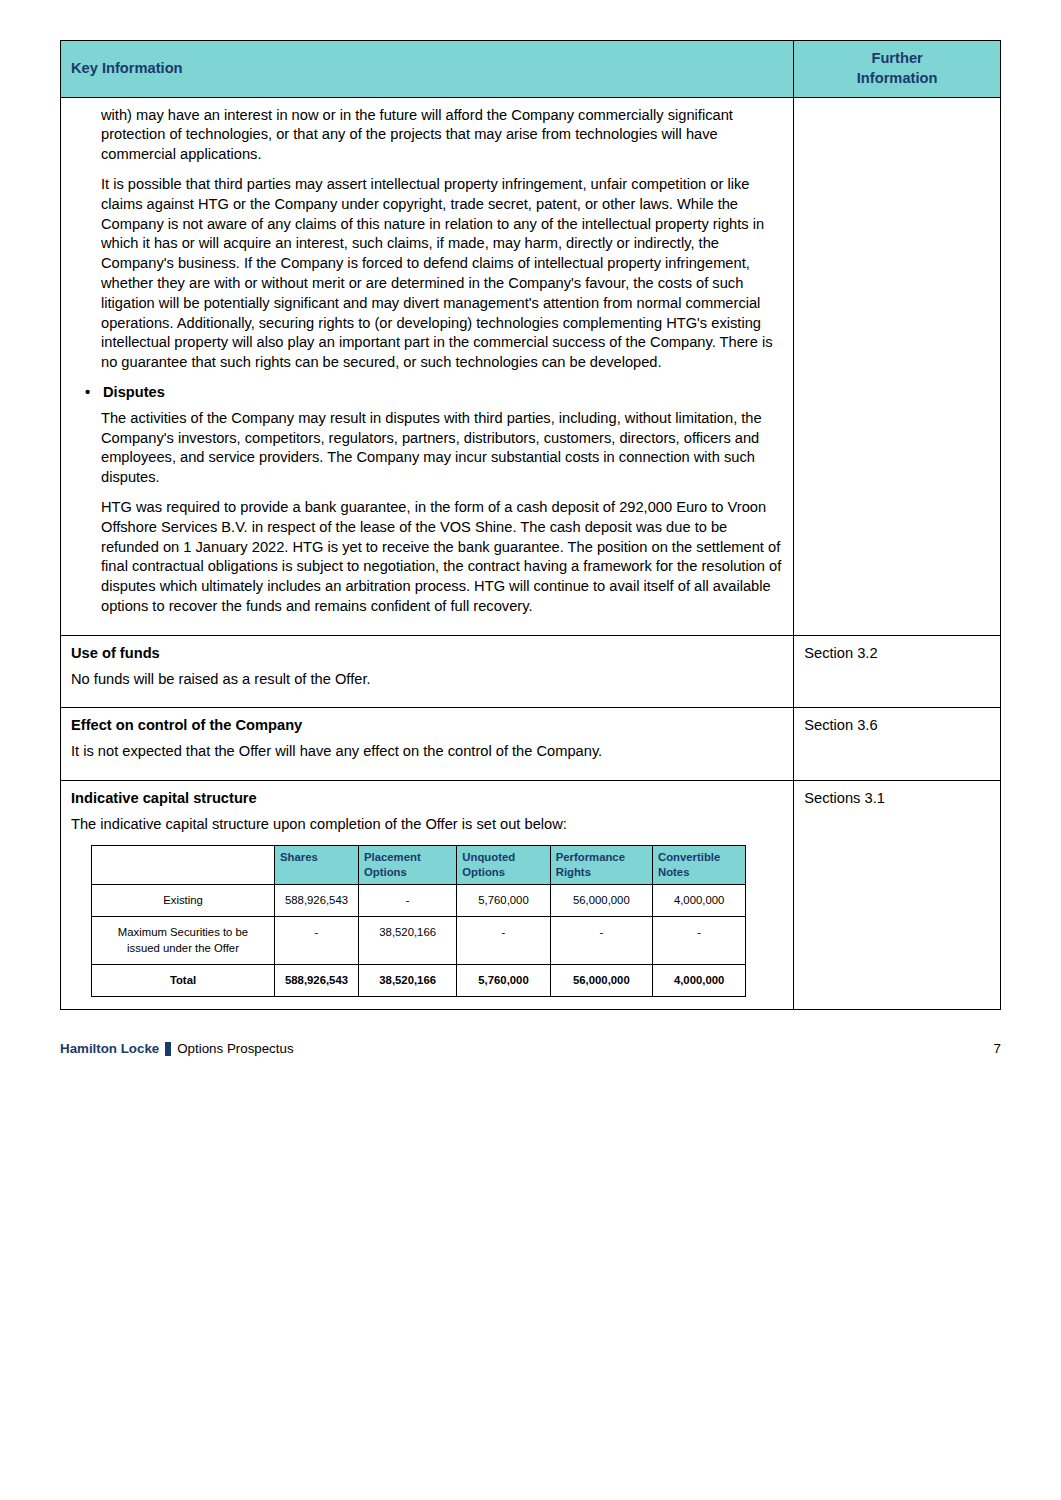| Key Information | Further Information |
| --- | --- |
| with) may have an interest in now or in the future will afford the Company commercially significant protection of technologies, or that any of the projects that may arise from technologies will have commercial applications. It is possible that third parties may assert intellectual property infringement, unfair competition or like claims against HTG or the Company under copyright, trade secret, patent, or other laws. While the Company is not aware of any claims of this nature in relation to any of the intellectual property rights in which it has or will acquire an interest, such claims, if made, may harm, directly or indirectly, the Company's business. If the Company is forced to defend claims of intellectual property infringement, whether they are with or without merit or are determined in the Company's favour, the costs of such litigation will be potentially significant and may divert management's attention from normal commercial operations. Additionally, securing rights to (or developing) technologies complementing HTG's existing intellectual property will also play an important part in the commercial success of the Company. There is no guarantee that such rights can be secured, or such technologies can be developed. • Disputes The activities of the Company may result in disputes with third parties, including, without limitation, the Company's investors, competitors, regulators, partners, distributors, customers, directors, officers and employees, and service providers. The Company may incur substantial costs in connection with such disputes. HTG was required to provide a bank guarantee, in the form of a cash deposit of 292,000 Euro to Vroon Offshore Services B.V. in respect of the lease of the VOS Shine. The cash deposit was due to be refunded on 1 January 2022. HTG is yet to receive the bank guarantee. The position on the settlement of final contractual obligations is subject to negotiation, the contract having a framework for the resolution of disputes which ultimately includes an arbitration process. HTG will continue to avail itself of all available options to recover the funds and remains confident of full recovery. | |
| Use of funds No funds will be raised as a result of the Offer. | Section 3.2 |
| Effect on control of the Company It is not expected that the Offer will have any effect on the control of the Company. | Section 3.6 |
| Indicative capital structure The indicative capital structure upon completion of the Offer is set out below: / / Shares / Placement Options / Unquoted Options / Performance Rights / Convertible Notes / / --- / --- / --- / --- / --- / --- / / Existing / 588,926,543 / - / 5,760,000 / 56,000,000 / 4,000,000 / / Maximum Securities to be issued under the Offer / - / 38,520,166 / - / - / - / / Total / 588,926,543 / 38,520,166 / 5,760,000 / 56,000,000 / 4,000,000 / | Sections 3.1 |
Hamilton Locke Options Prospectus
7